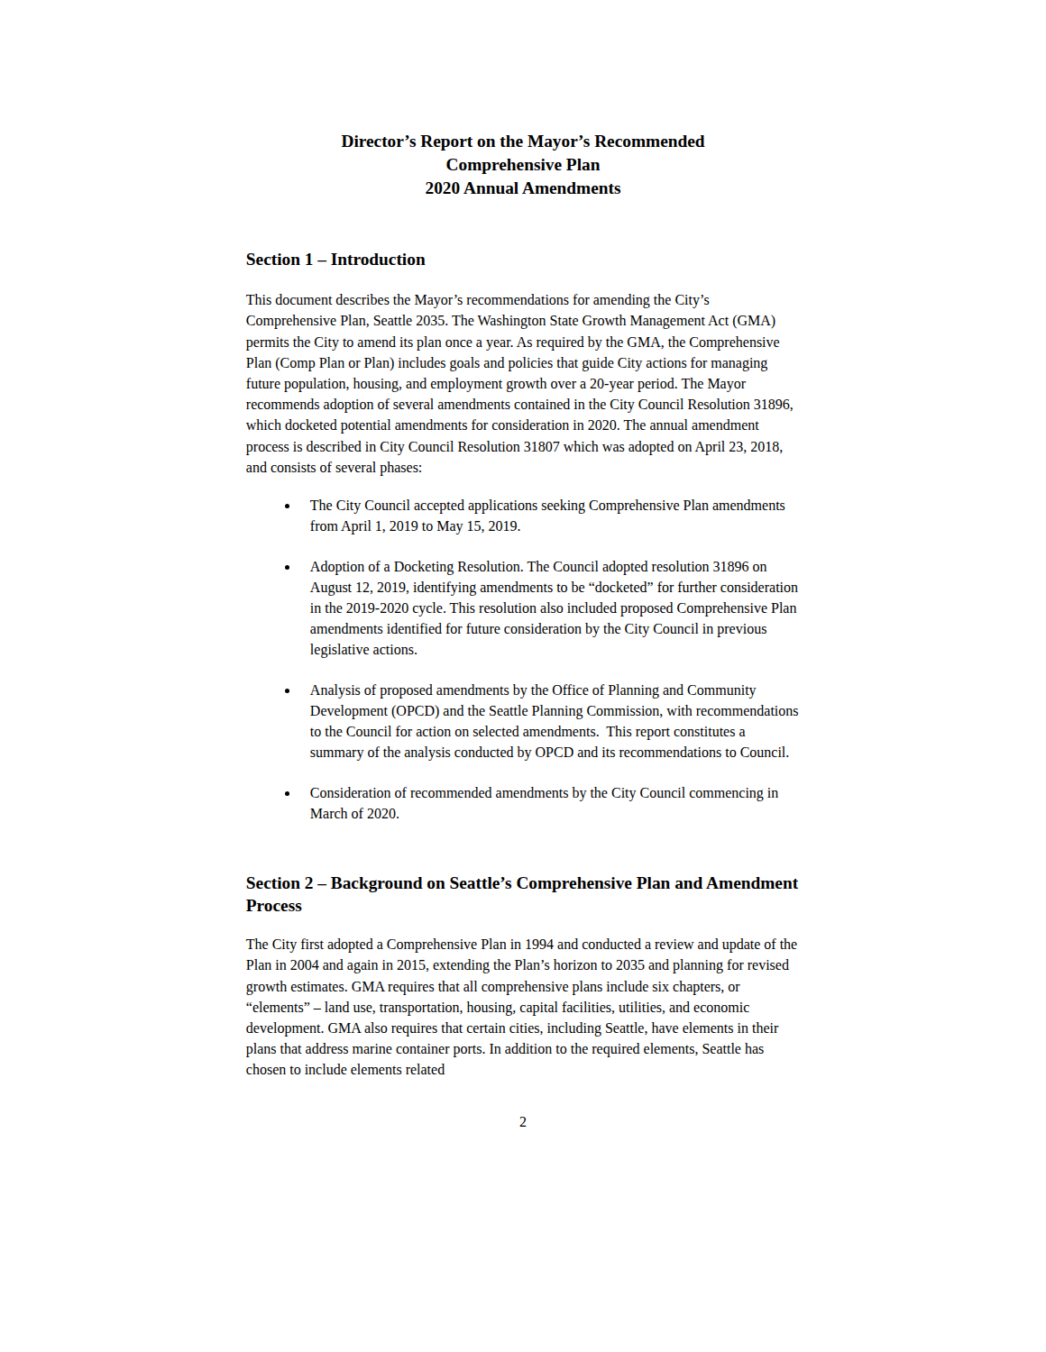Director’s Report on the Mayor’s Recommended
Comprehensive Plan
2020 Annual Amendments
Section 1 – Introduction
This document describes the Mayor’s recommendations for amending the City’s Comprehensive Plan, Seattle 2035. The Washington State Growth Management Act (GMA) permits the City to amend its plan once a year. As required by the GMA, the Comprehensive Plan (Comp Plan or Plan) includes goals and policies that guide City actions for managing future population, housing, and employment growth over a 20-year period. The Mayor recommends adoption of several amendments contained in the City Council Resolution 31896, which docketed potential amendments for consideration in 2020. The annual amendment process is described in City Council Resolution 31807 which was adopted on April 23, 2018, and consists of several phases:
The City Council accepted applications seeking Comprehensive Plan amendments from April 1, 2019 to May 15, 2019.
Adoption of a Docketing Resolution. The Council adopted resolution 31896 on August 12, 2019, identifying amendments to be “docketed” for further consideration in the 2019-2020 cycle. This resolution also included proposed Comprehensive Plan amendments identified for future consideration by the City Council in previous legislative actions.
Analysis of proposed amendments by the Office of Planning and Community Development (OPCD) and the Seattle Planning Commission, with recommendations to the Council for action on selected amendments. This report constitutes a summary of the analysis conducted by OPCD and its recommendations to Council.
Consideration of recommended amendments by the City Council commencing in March of 2020.
Section 2 – Background on Seattle’s Comprehensive Plan and Amendment Process
The City first adopted a Comprehensive Plan in 1994 and conducted a review and update of the Plan in 2004 and again in 2015, extending the Plan’s horizon to 2035 and planning for revised growth estimates. GMA requires that all comprehensive plans include six chapters, or “elements” – land use, transportation, housing, capital facilities, utilities, and economic development. GMA also requires that certain cities, including Seattle, have elements in their plans that address marine container ports. In addition to the required elements, Seattle has chosen to include elements related
2